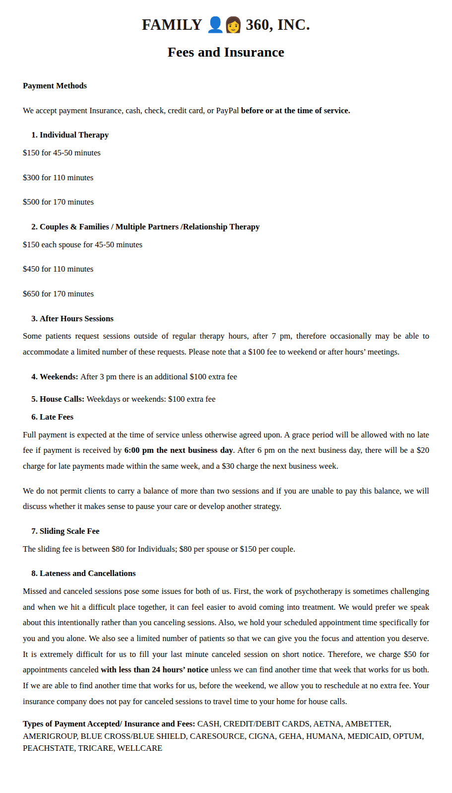FAMILY 👤👩 360, INC.
Fees and Insurance
Payment Methods
We accept payment Insurance, cash, check, credit card, or PayPal before or at the time of service.
Individual Therapy
$150 for 45-50 minutes
$300 for 110 minutes
$500 for 170 minutes
Couples & Families / Multiple Partners /Relationship Therapy
$150 each spouse for 45-50 minutes
$450 for 110 minutes
$650 for 170 minutes
After Hours Sessions
Some patients request sessions outside of regular therapy hours, after 7 pm, therefore occasionally may be able to accommodate a limited number of these requests. Please note that a $100 fee to weekend or after hours’ meetings.
Weekends: After 3 pm there is an additional $100 extra fee
House Calls: Weekdays or weekends: $100 extra fee
Late Fees
Full payment is expected at the time of service unless otherwise agreed upon. A grace period will be allowed with no late fee if payment is received by 6:00 pm the next business day. After 6 pm on the next business day, there will be a $20 charge for late payments made within the same week, and a $30 charge the next business week.
We do not permit clients to carry a balance of more than two sessions and if you are unable to pay this balance, we will discuss whether it makes sense to pause your care or develop another strategy.
Sliding Scale Fee
The sliding fee is between $80 for Individuals; $80 per spouse or $150 per couple.
Lateness and Cancellations
Missed and canceled sessions pose some issues for both of us. First, the work of psychotherapy is sometimes challenging and when we hit a difficult place together, it can feel easier to avoid coming into treatment. We would prefer we speak about this intentionally rather than you canceling sessions. Also, we hold your scheduled appointment time specifically for you and you alone. We also see a limited number of patients so that we can give you the focus and attention you deserve. It is extremely difficult for us to fill your last minute canceled session on short notice. Therefore, we charge $50 for appointments canceled with less than 24 hours’ notice unless we can find another time that week that works for us both. If we are able to find another time that works for us, before the weekend, we allow you to reschedule at no extra fee. Your insurance company does not pay for canceled sessions to travel time to your home for house calls.
Types of Payment Accepted/ Insurance and Fees: CASH, CREDIT/DEBIT CARDS, AETNA, AMBETTER, AMERIGROUP, BLUE CROSS/BLUE SHIELD, CARESOURCE, CIGNA, GEHA, HUMANA, MEDICAID, OPTUM, PEACHSTATE, TRICARE, WELLCARE